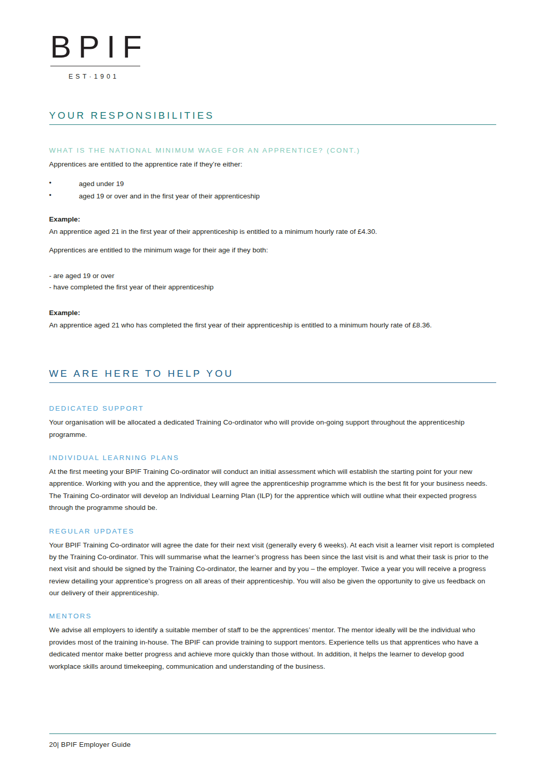BPIF
EST·1901
Your Responsibilities
What is the National Minimum Wage for an Apprentice? (cont.)
Apprentices are entitled to the apprentice rate if they’re either:
aged under 19
aged 19 or over and in the first year of their apprenticeship
Example:
An apprentice aged 21 in the first year of their apprenticeship is entitled to a minimum hourly rate of £4.30.
Apprentices are entitled to the minimum wage for their age if they both:
- are aged 19 or over
- have completed the first year of their apprenticeship
Example:
An apprentice aged 21 who has completed the first year of their apprenticeship is entitled to a minimum hourly rate of £8.36.
We are here to help you
Dedicated Support
Your organisation will be allocated a dedicated Training Co-ordinator who will provide on-going support throughout the apprenticeship programme.
Individual Learning Plans
At the first meeting your BPIF Training Co-ordinator will conduct an initial assessment which will establish the starting point for your new apprentice. Working with you and the apprentice, they will agree the apprenticeship programme which is the best fit for your business needs. The Training Co-ordinator will develop an Individual Learning Plan (ILP) for the apprentice which will outline what their expected progress through the programme should be.
Regular Updates
Your BPIF Training Co-ordinator will agree the date for their next visit (generally every 6 weeks). At each visit a learner visit report is completed by the Training Co-ordinator. This will summarise what the learner’s progress has been since the last visit is and what their task is prior to the next visit and should be signed by the Training Co-ordinator, the learner and by you – the employer. Twice a year you will receive a progress review detailing your apprentice’s progress on all areas of their apprenticeship. You will also be given the opportunity to give us feedback on our delivery of their apprenticeship.
Mentors
We advise all employers to identify a suitable member of staff to be the apprentices’ mentor. The mentor ideally will be the individual who provides most of the training in-house. The BPIF can provide training to support mentors. Experience tells us that apprentices who have a dedicated mentor make better progress and achieve more quickly than those without. In addition, it helps the learner to develop good workplace skills around timekeeping, communication and understanding of the business.
20| BPIF Employer Guide